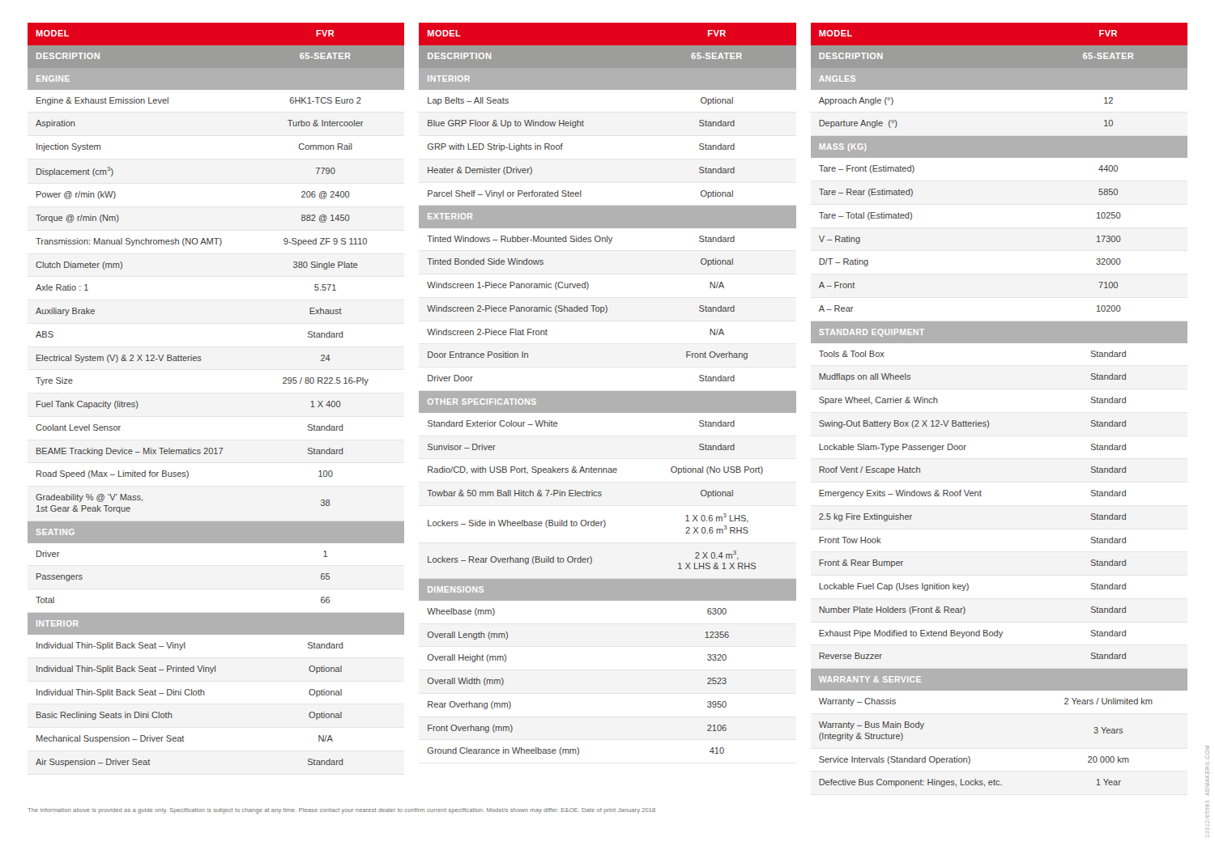| Model | FVR |
| Description | 65-Seater |
| Engine |
| Engine & Exhaust Emission Level | 6HK1-TCS Euro 2 |
| Aspiration | Turbo & Intercooler |
| Injection System | Common Rail |
| Displacement (cm 3 ) | 7790 |
| Power @ r/min (kW) | 206 @ 2400 |
| Torque @ r/min (Nm) | 882 @ 1450 |
| Transmission: Manual Synchromesh (NO AMT) | 9-Speed ZF 9 S 1110 |
| Clutch Diameter (mm) | 380 Single Plate |
| Axle Ratio : 1 | 5.571 |
| Auxiliary Brake | Exhaust |
| ABS | Standard |
| Electrical System (V) & 2 X 12-V Batteries | 24 |
| Tyre Size | 295 / 80 R22.5 16-Ply |
| Fuel Tank Capacity (litres) | 1 X 400 |
| Coolant Level Sensor | Standard |
| BEAME Tracking Device – Mix Telematics 2017 | Standard |
| Road Speed (Max – Limited for Buses) | 100 |
| Gradeability % @ ‘V’ Mass, 1st Gear & Peak Torque | 38 |
| Seating |
| Driver | 1 |
| Passengers | 65 |
| Total | 66 |
| Interior |
| Individual Thin-Split Back Seat – Vinyl | Standard |
| Individual Thin-Split Back Seat – Printed Vinyl | Optional |
| Individual Thin-Split Back Seat – Dini Cloth | Optional |
| Basic Reclining Seats in Dini Cloth | Optional |
| Mechanical Suspension – Driver Seat | N/A |
| Air Suspension – Driver Seat | Standard |
| Model | FVR |
| Description | 65-Seater |
| Interior |
| Lap Belts – All Seats | Optional |
| Blue GRP Floor & Up to Window Height | Standard |
| GRP with LED Strip-Lights in Roof | Standard |
| Heater & Demister (Driver) | Standard |
| Parcel Shelf – Vinyl or Perforated Steel | Optional |
| Exterior |
| Tinted Windows – Rubber-Mounted Sides Only | Standard |
| Tinted Bonded Side Windows | Optional |
| Windscreen 1-Piece Panoramic (Curved) | N/A |
| Windscreen 2-Piece Panoramic (Shaded Top) | Standard |
| Windscreen 2-Piece Flat Front | N/A |
| Door Entrance Position In | Front Overhang |
| Driver Door | Standard |
| Other Specifications |
| Standard Exterior Colour – White | Standard |
| Sunvisor – Driver | Standard |
| Radio/CD, with USB Port, Speakers & Antennae | Optional (No USB Port) |
| Towbar & 50 mm Ball Hitch & 7-Pin Electrics | Optional |
| Lockers – Side in Wheelbase (Build to Order) | 1 X 0.6 m 3 LHS, 2 X 0.6 m 3 RHS |
| Lockers – Rear Overhang (Build to Order) | 2 X 0.4 m 3 , 1 X LHS & 1 X RHS |
| Dimensions |
| Wheelbase (mm) | 6300 |
| Overall Length (mm) | 12356 |
| Overall Height (mm) | 3320 |
| Overall Width (mm) | 2523 |
| Rear Overhang (mm) | 3950 |
| Front Overhang (mm) | 2106 |
| Ground Clearance in Wheelbase (mm) | 410 |
| Model | FVR |
| Description | 65-Seater |
| Angles |
| Approach Angle (°) | 12 |
| Departure Angle (°) | 10 |
| Mass (kg) |
| Tare – Front (Estimated) | 4400 |
| Tare – Rear (Estimated) | 5850 |
| Tare – Total (Estimated) | 10250 |
| V – Rating | 17300 |
| D/T – Rating | 32000 |
| A – Front | 7100 |
| A – Rear | 10200 |
| Standard Equipment |
| Tools & Tool Box | Standard |
| Mudflaps on all Wheels | Standard |
| Spare Wheel, Carrier & Winch | Standard |
| Swing-Out Battery Box (2 X 12-V Batteries) | Standard |
| Lockable Slam-Type Passenger Door | Standard |
| Roof Vent / Escape Hatch | Standard |
| Emergency Exits – Windows & Roof Vent | Standard |
| 2.5 kg Fire Extinguisher | Standard |
| Front Tow Hook | Standard |
| Front & Rear Bumper | Standard |
| Lockable Fuel Cap (Uses Ignition key) | Standard |
| Number Plate Holders (Front & Rear) | Standard |
| Exhaust Pipe Modified to Extend Beyond Body | Standard |
| Reverse Buzzer | Standard |
| Warranty & Service |
| Warranty – Chassis | 2 Years / Unlimited km |
| Warranty – Bus Main Body (Integrity & Structure) | 3 Years |
| Service Intervals (Standard Operation) | 20 000 km |
| Defective Bus Component: Hinges, Locks, etc. | 1 Year |
The information above is provided as a guide only. Specification is subject to change at any time. Please contact your nearest dealer to confirm current specification. Model/s shown may differ. E&OE. Date of print January 2018
10312/65983 ADMAKERS.COM